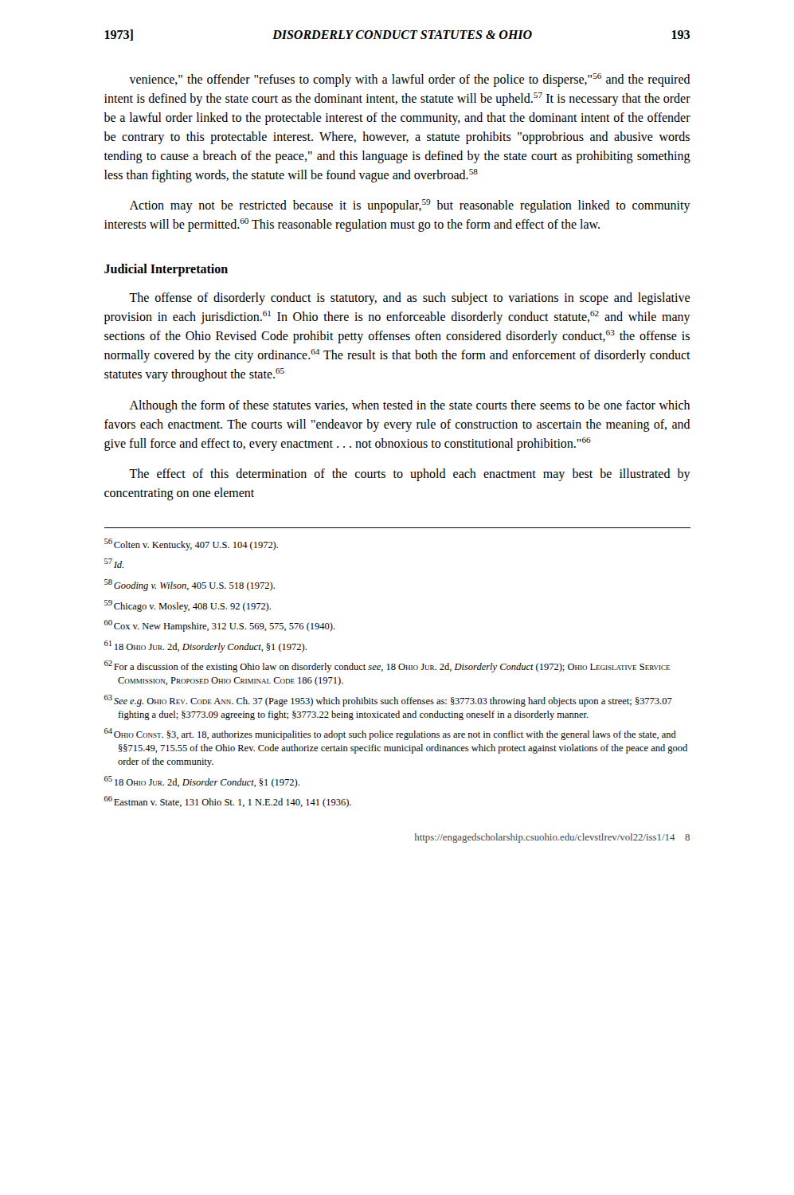1973] DISORDERLY CONDUCT STATUTES & OHIO 193
venience," the offender "refuses to comply with a lawful order of the police to disperse,"56 and the required intent is defined by the state court as the dominant intent, the statute will be upheld.57 It is necessary that the order be a lawful order linked to the protectable interest of the community, and that the dominant intent of the offender be contrary to this protectable interest. Where, however, a statute prohibits "opprobrious and abusive words tending to cause a breach of the peace," and this language is defined by the state court as prohibiting something less than fighting words, the statute will be found vague and overbroad.58
Action may not be restricted because it is unpopular,59 but reasonable regulation linked to community interests will be permitted.60 This reasonable regulation must go to the form and effect of the law.
Judicial Interpretation
The offense of disorderly conduct is statutory, and as such subject to variations in scope and legislative provision in each jurisdiction.61 In Ohio there is no enforceable disorderly conduct statute,62 and while many sections of the Ohio Revised Code prohibit petty offenses often considered disorderly conduct,63 the offense is normally covered by the city ordinance.64 The result is that both the form and enforcement of disorderly conduct statutes vary throughout the state.65
Although the form of these statutes varies, when tested in the state courts there seems to be one factor which favors each enactment. The courts will "endeavor by every rule of construction to ascertain the meaning of, and give full force and effect to, every enactment . . . not obnoxious to constitutional prohibition."66
The effect of this determination of the courts to uphold each enactment may best be illustrated by concentrating on one element
56 Colten v. Kentucky, 407 U.S. 104 (1972).
57 Id.
58 Gooding v. Wilson, 405 U.S. 518 (1972).
59 Chicago v. Mosley, 408 U.S. 92 (1972).
60 Cox v. New Hampshire, 312 U.S. 569, 575, 576 (1940).
6118 Ohio Jur. 2d, Disorderly Conduct, §1 (1972).
62 For a discussion of the existing Ohio law on disorderly conduct see, 18 Ohio Jur. 2d, Disorderly Conduct (1972); Ohio Legislative Service Commission, Proposed Ohio Criminal Code 186 (1971).
63 See e.g. Ohio Rev. Code Ann. Ch. 37 (Page 1953) which prohibits such offenses as: §3773.03 throwing hard objects upon a street; §3773.07 fighting a duel; §3773.09 agreeing to fight; §3773.22 being intoxicated and conducting oneself in a disorderly manner.
64 Ohio Const. §3, art. 18, authorizes municipalities to adopt such police regulations as are not in conflict with the general laws of the state, and §§715.49, 715.55 of the Ohio Rev. Code authorize certain specific municipal ordinances which protect against violations of the peace and good order of the community.
6518 Ohio Jur. 2d, Disorder Conduct, §1 (1972).
66 Eastman v. State, 131 Ohio St. 1, 1 N.E.2d 140, 141 (1936).
https://engagedscholarship.csuohio.edu/clevstlrev/vol22/iss1/14 8